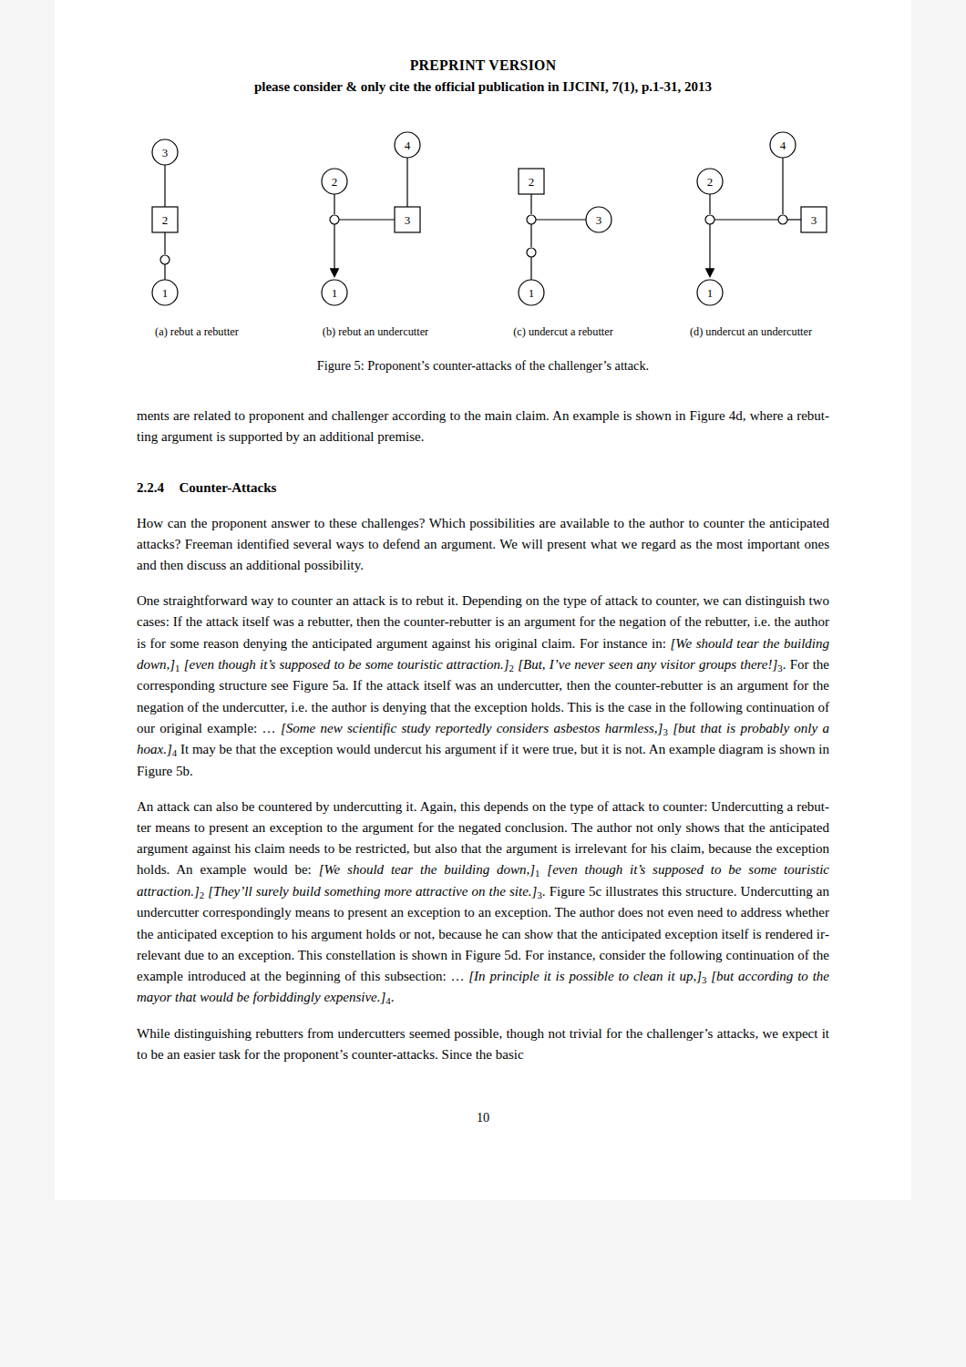PREPRINT VERSION
please consider & only cite the official publication in IJCINI, 7(1), p.1-31, 2013
3 2 1
(a) rebut a rebutter
4 3 2 1
(b) rebut an undercutter
2 3 1
(c) undercut a rebutter
4 3 2 1
(d) undercut an undercutter
Figure 5: Proponent’s counter-attacks of the challenger’s attack.
ments are related to proponent and challenger according to the main claim. An example is shown in Figure 4d, where a rebutting argument is supported by an additional premise.
2.2.4 Counter-Attacks
How can the proponent answer to these challenges? Which possibilities are available to the author to counter the anticipated attacks? Freeman identified several ways to defend an argument. We will present what we regard as the most important ones and then discuss an additional possibility.
One straightforward way to counter an attack is to rebut it. Depending on the type of attack to counter, we can distinguish two cases: If the attack itself was a rebutter, then the counter-rebutter is an argument for the negation of the rebutter, i.e. the author is for some reason denying the anticipated argument against his original claim. For instance in: [We should tear the building down,]1 [even though it’s supposed to be some touristic attraction.]2 [But, I’ve never seen any visitor groups there!]3. For the corresponding structure see Figure 5a. If the attack itself was an undercutter, then the counter-rebutter is an argument for the negation of the undercutter, i.e. the author is denying that the exception holds. This is the case in the following continuation of our original example: … [Some new scientific study reportedly considers asbestos harmless,]3 [but that is probably only a hoax.]4 It may be that the exception would undercut his argument if it were true, but it is not. An example diagram is shown in Figure 5b.
An attack can also be countered by undercutting it. Again, this depends on the type of attack to counter: Undercutting a rebutter means to present an exception to the argument for the negated conclusion. The author not only shows that the anticipated argument against his claim needs to be restricted, but also that the argument is irrelevant for his claim, because the exception holds. An example would be: [We should tear the building down,]1 [even though it’s supposed to be some touristic attraction.]2 [They’ll surely build something more attractive on the site.]3. Figure 5c illustrates this structure. Undercutting an undercutter correspondingly means to present an exception to an exception. The author does not even need to address whether the anticipated exception to his argument holds or not, because he can show that the anticipated exception itself is rendered irrelevant due to an exception. This constellation is shown in Figure 5d. For instance, consider the following continuation of the example introduced at the beginning of this subsection: … [In principle it is possible to clean it up,]3 [but according to the mayor that would be forbiddingly expensive.]4.
While distinguishing rebutters from undercutters seemed possible, though not trivial for the challenger’s attacks, we expect it to be an easier task for the proponent’s counter-attacks. Since the basic
10